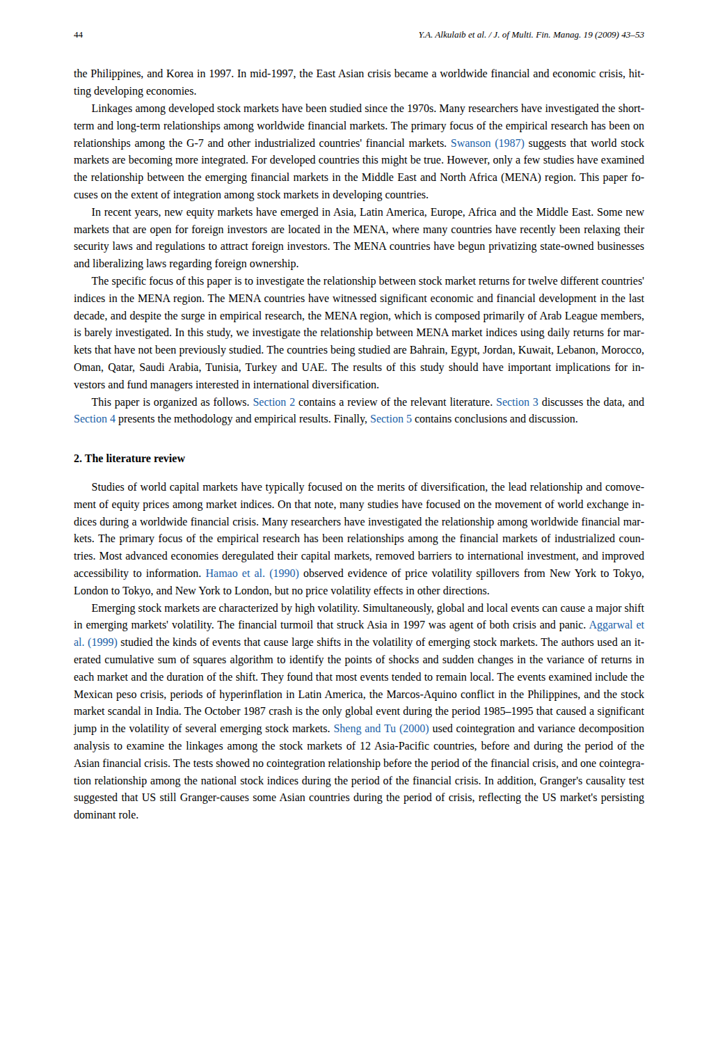44 Y.A. Alkulaib et al. / J. of Multi. Fin. Manag. 19 (2009) 43–53
the Philippines, and Korea in 1997. In mid-1997, the East Asian crisis became a worldwide financial and economic crisis, hitting developing economies.
Linkages among developed stock markets have been studied since the 1970s. Many researchers have investigated the short-term and long-term relationships among worldwide financial markets. The primary focus of the empirical research has been on relationships among the G-7 and other industrialized countries' financial markets. Swanson (1987) suggests that world stock markets are becoming more integrated. For developed countries this might be true. However, only a few studies have examined the relationship between the emerging financial markets in the Middle East and North Africa (MENA) region. This paper focuses on the extent of integration among stock markets in developing countries.
In recent years, new equity markets have emerged in Asia, Latin America, Europe, Africa and the Middle East. Some new markets that are open for foreign investors are located in the MENA, where many countries have recently been relaxing their security laws and regulations to attract foreign investors. The MENA countries have begun privatizing state-owned businesses and liberalizing laws regarding foreign ownership.
The specific focus of this paper is to investigate the relationship between stock market returns for twelve different countries' indices in the MENA region. The MENA countries have witnessed significant economic and financial development in the last decade, and despite the surge in empirical research, the MENA region, which is composed primarily of Arab League members, is barely investigated. In this study, we investigate the relationship between MENA market indices using daily returns for markets that have not been previously studied. The countries being studied are Bahrain, Egypt, Jordan, Kuwait, Lebanon, Morocco, Oman, Qatar, Saudi Arabia, Tunisia, Turkey and UAE. The results of this study should have important implications for investors and fund managers interested in international diversification.
This paper is organized as follows. Section 2 contains a review of the relevant literature. Section 3 discusses the data, and Section 4 presents the methodology and empirical results. Finally, Section 5 contains conclusions and discussion.
2. The literature review
Studies of world capital markets have typically focused on the merits of diversification, the lead relationship and comovement of equity prices among market indices. On that note, many studies have focused on the movement of world exchange indices during a worldwide financial crisis. Many researchers have investigated the relationship among worldwide financial markets. The primary focus of the empirical research has been relationships among the financial markets of industrialized countries. Most advanced economies deregulated their capital markets, removed barriers to international investment, and improved accessibility to information. Hamao et al. (1990) observed evidence of price volatility spillovers from New York to Tokyo, London to Tokyo, and New York to London, but no price volatility effects in other directions.
Emerging stock markets are characterized by high volatility. Simultaneously, global and local events can cause a major shift in emerging markets' volatility. The financial turmoil that struck Asia in 1997 was agent of both crisis and panic. Aggarwal et al. (1999) studied the kinds of events that cause large shifts in the volatility of emerging stock markets. The authors used an iterated cumulative sum of squares algorithm to identify the points of shocks and sudden changes in the variance of returns in each market and the duration of the shift. They found that most events tended to remain local. The events examined include the Mexican peso crisis, periods of hyperinflation in Latin America, the Marcos-Aquino conflict in the Philippines, and the stock market scandal in India. The October 1987 crash is the only global event during the period 1985–1995 that caused a significant jump in the volatility of several emerging stock markets. Sheng and Tu (2000) used cointegration and variance decomposition analysis to examine the linkages among the stock markets of 12 Asia-Pacific countries, before and during the period of the Asian financial crisis. The tests showed no cointegration relationship before the period of the financial crisis, and one cointegration relationship among the national stock indices during the period of the financial crisis. In addition, Granger's causality test suggested that US still Granger-causes some Asian countries during the period of crisis, reflecting the US market's persisting dominant role.